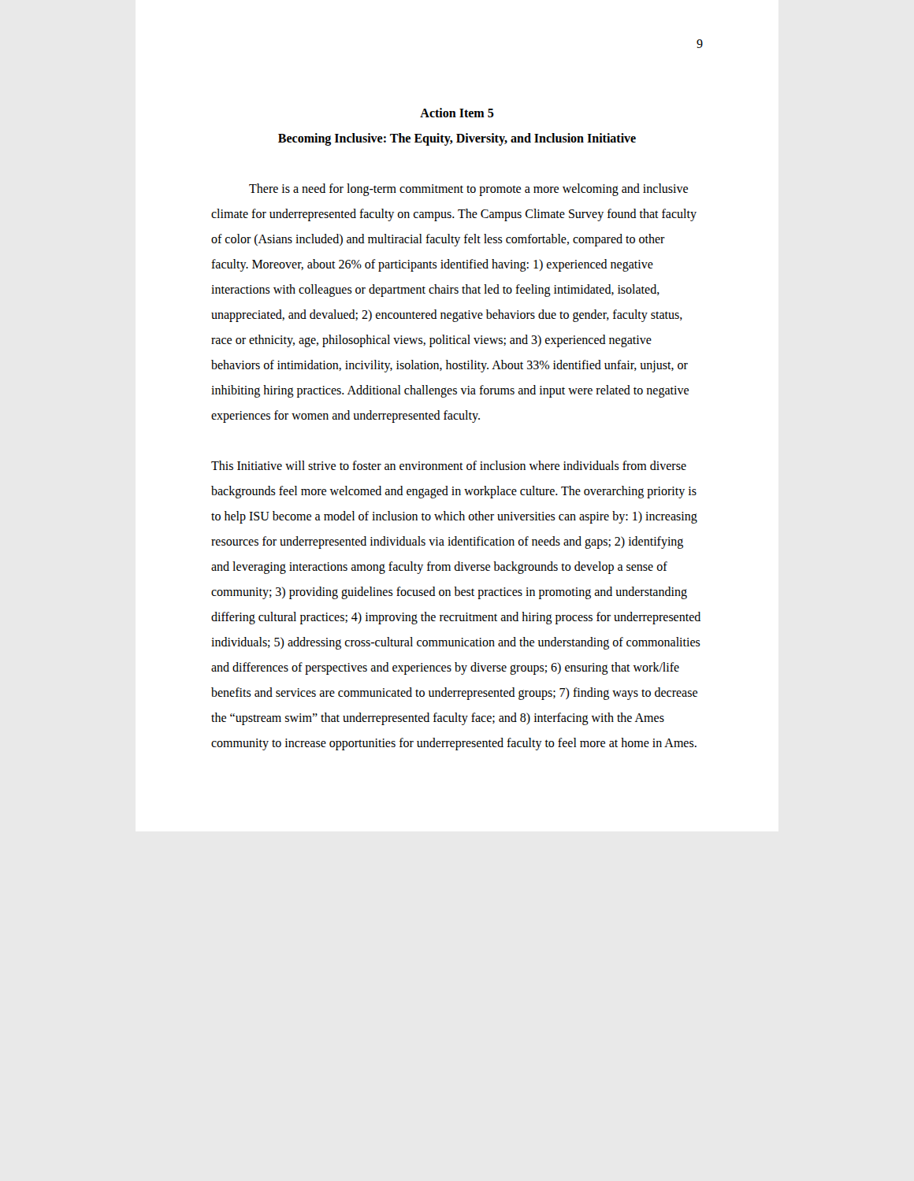9
Action Item 5
Becoming Inclusive: The Equity, Diversity, and Inclusion Initiative
There is a need for long-term commitment to promote a more welcoming and inclusive climate for underrepresented faculty on campus. The Campus Climate Survey found that faculty of color (Asians included) and multiracial faculty felt less comfortable, compared to other faculty. Moreover, about 26% of participants identified having: 1) experienced negative interactions with colleagues or department chairs that led to feeling intimidated, isolated, unappreciated, and devalued; 2) encountered negative behaviors due to gender, faculty status, race or ethnicity, age, philosophical views, political views; and 3) experienced negative behaviors of intimidation, incivility, isolation, hostility. About 33% identified unfair, unjust, or inhibiting hiring practices. Additional challenges via forums and input were related to negative experiences for women and underrepresented faculty.
This Initiative will strive to foster an environment of inclusion where individuals from diverse backgrounds feel more welcomed and engaged in workplace culture. The overarching priority is to help ISU become a model of inclusion to which other universities can aspire by: 1) increasing resources for underrepresented individuals via identification of needs and gaps; 2) identifying and leveraging interactions among faculty from diverse backgrounds to develop a sense of community; 3) providing guidelines focused on best practices in promoting and understanding differing cultural practices; 4) improving the recruitment and hiring process for underrepresented individuals; 5) addressing cross-cultural communication and the understanding of commonalities and differences of perspectives and experiences by diverse groups; 6) ensuring that work/life benefits and services are communicated to underrepresented groups; 7) finding ways to decrease the “upstream swim” that underrepresented faculty face; and 8) interfacing with the Ames community to increase opportunities for underrepresented faculty to feel more at home in Ames.